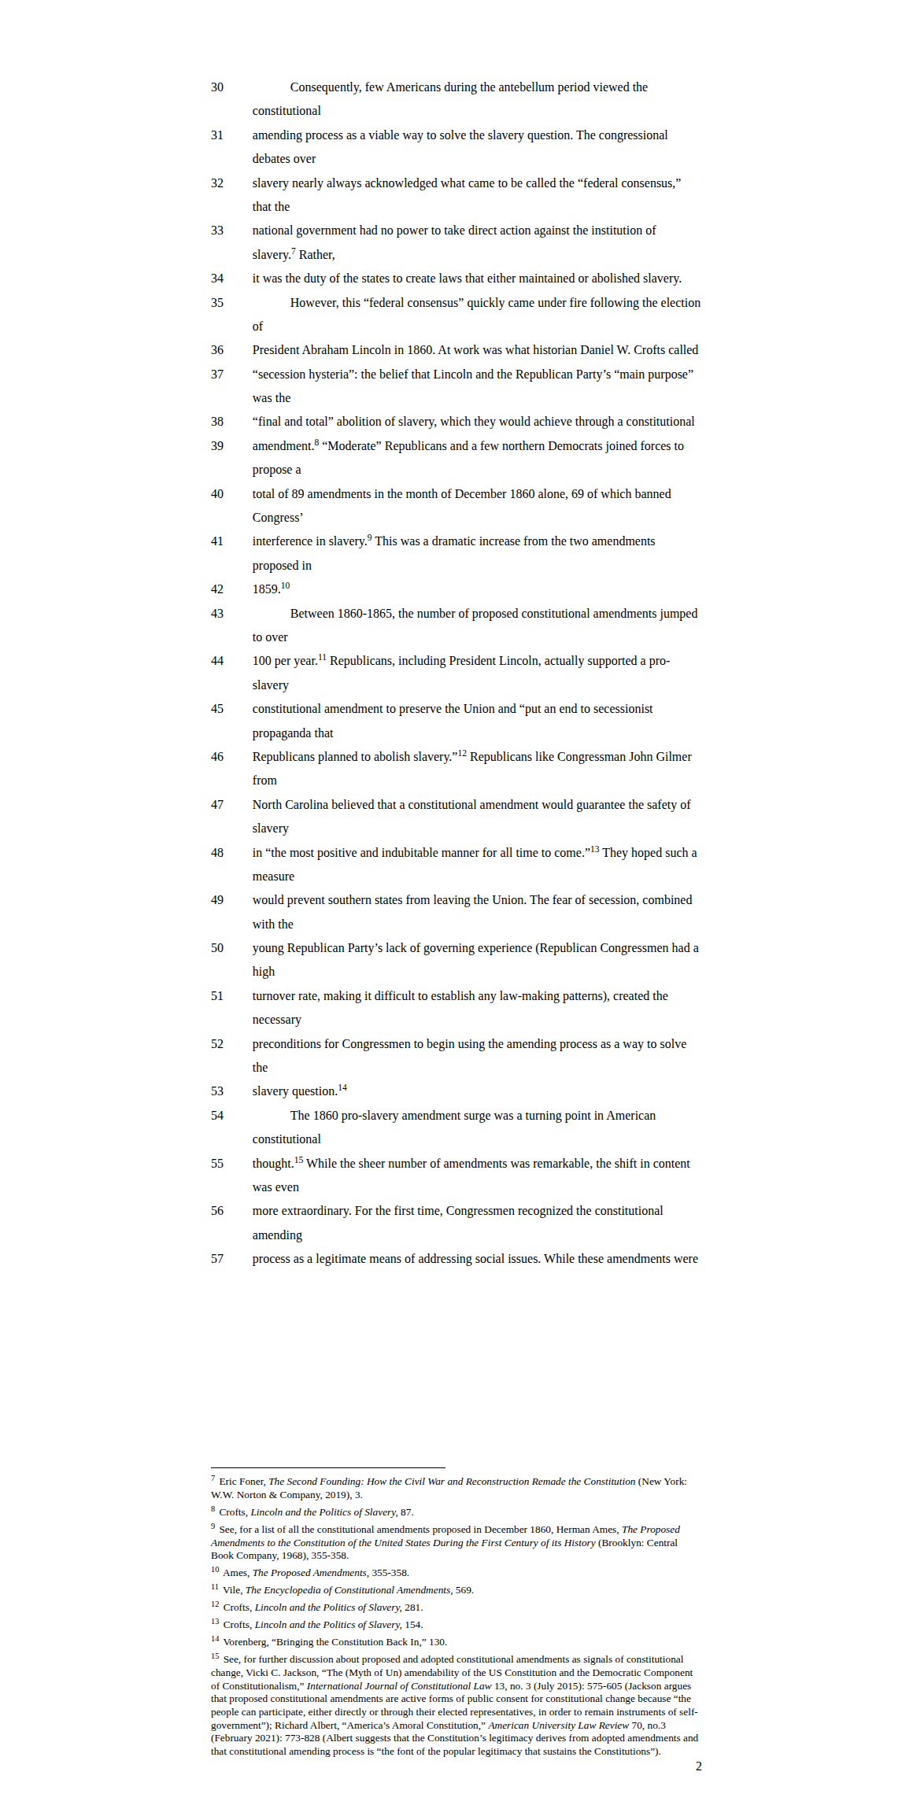Consequently, few Americans during the antebellum period viewed the constitutional amending process as a viable way to solve the slavery question. The congressional debates over slavery nearly always acknowledged what came to be called the “federal consensus,” that the national government had no power to take direct action against the institution of slavery.7 Rather, it was the duty of the states to create laws that either maintained or abolished slavery. However, this “federal consensus” quickly came under fire following the election of President Abraham Lincoln in 1860. At work was what historian Daniel W. Crofts called “secession hysteria”: the belief that Lincoln and the Republican Party’s “main purpose” was the “final and total” abolition of slavery, which they would achieve through a constitutional amendment.8 “Moderate” Republicans and a few northern Democrats joined forces to propose a total of 89 amendments in the month of December 1860 alone, 69 of which banned Congress’ interference in slavery.9 This was a dramatic increase from the two amendments proposed in 1859.10 Between 1860-1865, the number of proposed constitutional amendments jumped to over 100 per year.11 Republicans, including President Lincoln, actually supported a pro-slavery constitutional amendment to preserve the Union and “put an end to secessionist propaganda that Republicans planned to abolish slavery.”12 Republicans like Congressman John Gilmer from North Carolina believed that a constitutional amendment would guarantee the safety of slavery in “the most positive and indubitable manner for all time to come.”13 They hoped such a measure would prevent southern states from leaving the Union. The fear of secession, combined with the young Republican Party’s lack of governing experience (Republican Congressmen had a high turnover rate, making it difficult to establish any law-making patterns), created the necessary preconditions for Congressmen to begin using the amending process as a way to solve the slavery question.14 The 1860 pro-slavery amendment surge was a turning point in American constitutional thought.15 While the sheer number of amendments was remarkable, the shift in content was even more extraordinary. For the first time, Congressmen recognized the constitutional amending process as a legitimate means of addressing social issues. While these amendments were
7 Eric Foner, The Second Founding: How the Civil War and Reconstruction Remade the Constitution (New York: W.W. Norton & Company, 2019), 3.
8 Crofts, Lincoln and the Politics of Slavery, 87.
9 See, for a list of all the constitutional amendments proposed in December 1860, Herman Ames, The Proposed Amendments to the Constitution of the United States During the First Century of its History (Brooklyn: Central Book Company, 1968), 355-358.
10 Ames, The Proposed Amendments, 355-358.
11 Vile, The Encyclopedia of Constitutional Amendments, 569.
12 Crofts, Lincoln and the Politics of Slavery, 281.
13 Crofts, Lincoln and the Politics of Slavery, 154.
14 Vorenberg, “Bringing the Constitution Back In,” 130.
15 See, for further discussion about proposed and adopted constitutional amendments as signals of constitutional change, Vicki C. Jackson, “The (Myth of Un) amendability of the US Constitution and the Democratic Component of Constitutionalism,” International Journal of Constitutional Law 13, no. 3 (July 2015): 575-605 (Jackson argues that proposed constitutional amendments are active forms of public consent for constitutional change because “the people can participate, either directly or through their elected representatives, in order to remain instruments of self-government”); Richard Albert, “America’s Amoral Constitution,” American University Law Review 70, no.3 (February 2021): 773-828 (Albert suggests that the Constitution’s legitimacy derives from adopted amendments and that constitutional amending process is “the font of the popular legitimacy that sustains the Constitutions”).
2